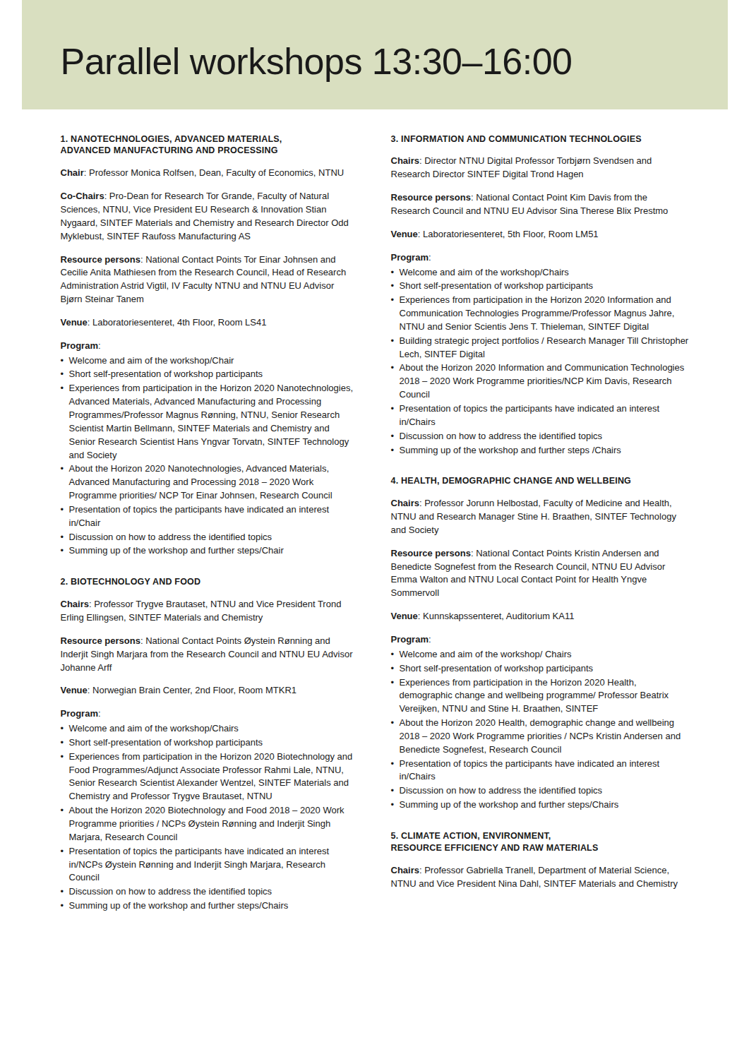Parallel workshops 13:30–16:00
1. Nanotechnologies, advanced materials,
advanced manufacturing and processing
Chair: Professor Monica Rolfsen, Dean, Faculty of Economics, NTNU
Co-Chairs: Pro-Dean for Research Tor Grande, Faculty of Natural Sciences, NTNU, Vice President EU Research & Innovation Stian Nygaard, SINTEF Materials and Chemistry and Research Director Odd Myklebust, SINTEF Raufoss Manufacturing AS
Resource persons: National Contact Points Tor Einar Johnsen and Cecilie Anita Mathiesen from the Research Council, Head of Research Administration Astrid Vigtil, IV Faculty NTNU and NTNU EU Advisor Bjørn Steinar Tanem
Venue: Laboratoriesenteret, 4th Floor, Room LS41
Program:
Welcome and aim of the workshop/Chair
Short self-presentation of workshop participants
Experiences from participation in the Horizon 2020 Nanotechnologies, Advanced Materials, Advanced Manufacturing and Processing Programmes/Professor Magnus Rønning, NTNU, Senior Research Scientist Martin Bellmann, SINTEF Materials and Chemistry and Senior Research Scientist Hans Yngvar Torvatn, SINTEF Technology and Society
About the Horizon 2020 Nanotechnologies, Advanced Materials, Advanced Manufacturing and Processing 2018 – 2020 Work Programme priorities/ NCP Tor Einar Johnsen, Research Council
Presentation of topics the participants have indicated an interest in/Chair
Discussion on how to address the identified topics
Summing up of the workshop and further steps/Chair
2. Biotechnology and food
Chairs: Professor Trygve Brautaset, NTNU and Vice President Trond Erling Ellingsen, SINTEF Materials and Chemistry
Resource persons: National Contact Points Øystein Rønning and Inderjit Singh Marjara from the Research Council and NTNU EU Advisor Johanne Arff
Venue: Norwegian Brain Center, 2nd Floor, Room MTKR1
Program:
Welcome and aim of the workshop/Chairs
Short self-presentation of workshop participants
Experiences from participation in the Horizon 2020 Biotechnology and Food Programmes/Adjunct Associate Professor Rahmi Lale, NTNU, Senior Research Scientist Alexander Wentzel, SINTEF Materials and Chemistry and Professor Trygve Brautaset, NTNU
About the Horizon 2020 Biotechnology and Food 2018 – 2020 Work Programme priorities / NCPs Øystein Rønning and Inderjit Singh Marjara, Research Council
Presentation of topics the participants have indicated an interest in/NCPs Øystein Rønning and Inderjit Singh Marjara, Research Council
Discussion on how to address the identified topics
Summing up of the workshop and further steps/Chairs
3. Information and communication technologies
Chairs: Director NTNU Digital Professor Torbjørn Svendsen and Research Director SINTEF Digital Trond Hagen
Resource persons: National Contact Point Kim Davis from the Research Council and NTNU EU Advisor Sina Therese Blix Prestmo
Venue: Laboratoriesenteret, 5th Floor, Room LM51
Program:
Welcome and aim of the workshop/Chairs
Short self-presentation of workshop participants
Experiences from participation in the Horizon 2020 Information and Communication Technologies Programme/Professor Magnus Jahre, NTNU and Senior Scientis Jens T. Thieleman, SINTEF Digital
Building strategic project portfolios / Research Manager Till Christopher Lech, SINTEF Digital
About the Horizon 2020 Information and Communication Technologies 2018 – 2020 Work Programme priorities/NCP Kim Davis, Research Council
Presentation of topics the participants have indicated an interest in/Chairs
Discussion on how to address the identified topics
Summing up of the workshop and further steps /Chairs
4. Health, demographic change and wellbeing
Chairs: Professor Jorunn Helbostad, Faculty of Medicine and Health, NTNU and Research Manager Stine H. Braathen, SINTEF Technology and Society
Resource persons: National Contact Points Kristin Andersen and Benedicte Sognefest from the Research Council, NTNU EU Advisor Emma Walton and NTNU Local Contact Point for Health Yngve Sommervoll
Venue: Kunnskapssenteret, Auditorium KA11
Program:
Welcome and aim of the workshop/ Chairs
Short self-presentation of workshop participants
Experiences from participation in the Horizon 2020 Health, demographic change and wellbeing programme/ Professor Beatrix Vereijken, NTNU and Stine H. Braathen, SINTEF
About the Horizon 2020 Health, demographic change and wellbeing 2018 – 2020 Work Programme priorities / NCPs Kristin Andersen and Benedicte Sognefest, Research Council
Presentation of topics the participants have indicated an interest in/Chairs
Discussion on how to address the identified topics
Summing up of the workshop and further steps/Chairs
5. Climate action, environment,
resource efficiency and raw materials
Chairs: Professor Gabriella Tranell, Department of Material Science, NTNU and Vice President Nina Dahl, SINTEF Materials and Chemistry